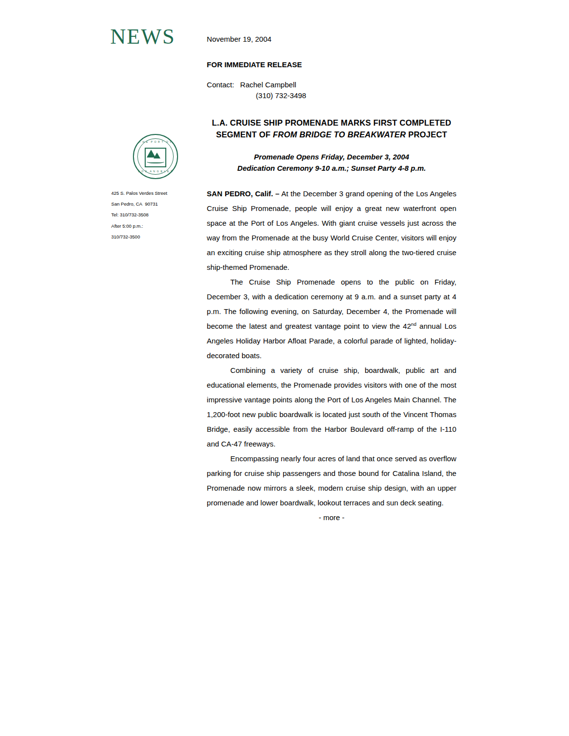NEWS
November 19, 2004
T H E P O R T O F
L O S A N G E L E S
425 S. Palos Verdes Street
San Pedro, CA 90731
Tel: 310/732-3508
After 5:00 p.m.:
310/732-3500
FOR IMMEDIATE RELEASE
Contact: Rachel Campbell (310) 732-3498
L.A. CRUISE SHIP PROMENADE MARKS FIRST COMPLETED
SEGMENT OF FROM BRIDGE TO BREAKWATER PROJECT
Promenade Opens Friday, December 3, 2004
Dedication Ceremony 9-10 a.m.; Sunset Party 4-8 p.m.
SAN PEDRO, Calif. – At the December 3 grand opening of the Los Angeles Cruise Ship Promenade, people will enjoy a great new waterfront open space at the Port of Los Angeles. With giant cruise vessels just across the way from the Promenade at the busy World Cruise Center, visitors will enjoy an exciting cruise ship atmosphere as they stroll along the two-tiered cruise ship-themed Promenade.
The Cruise Ship Promenade opens to the public on Friday, December 3, with a dedication ceremony at 9 a.m. and a sunset party at 4 p.m. The following evening, on Saturday, December 4, the Promenade will become the latest and greatest vantage point to view the 42nd annual Los Angeles Holiday Harbor Afloat Parade, a colorful parade of lighted, holiday-decorated boats.
Combining a variety of cruise ship, boardwalk, public art and educational elements, the Promenade provides visitors with one of the most impressive vantage points along the Port of Los Angeles Main Channel. The 1,200-foot new public boardwalk is located just south of the Vincent Thomas Bridge, easily accessible from the Harbor Boulevard off-ramp of the I-110 and CA-47 freeways.
Encompassing nearly four acres of land that once served as overflow parking for cruise ship passengers and those bound for Catalina Island, the Promenade now mirrors a sleek, modern cruise ship design, with an upper promenade and lower boardwalk, lookout terraces and sun deck seating.
- more -